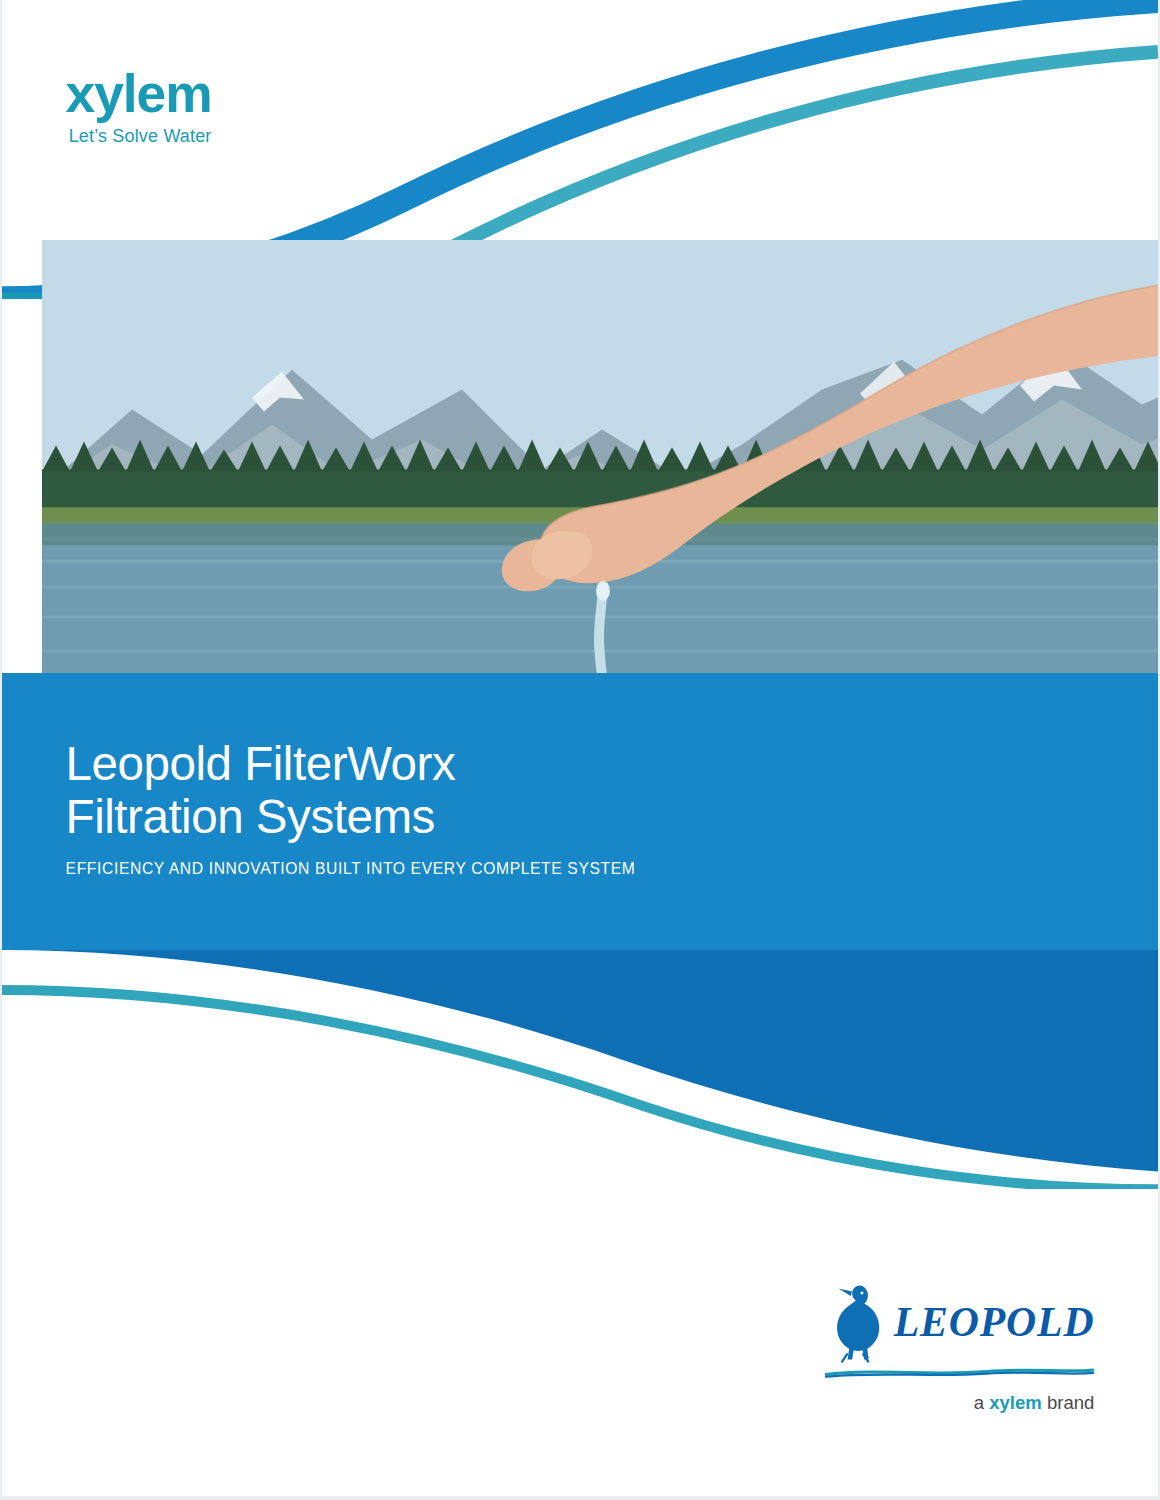xylem
Let’s Solve Water
Cover photograph: a hand cupping water over a mountain lake.
Leopold FilterWorx
Filtration Systems
Efficiency and innovation built into every complete system
LEOPOLD
a xylem brand